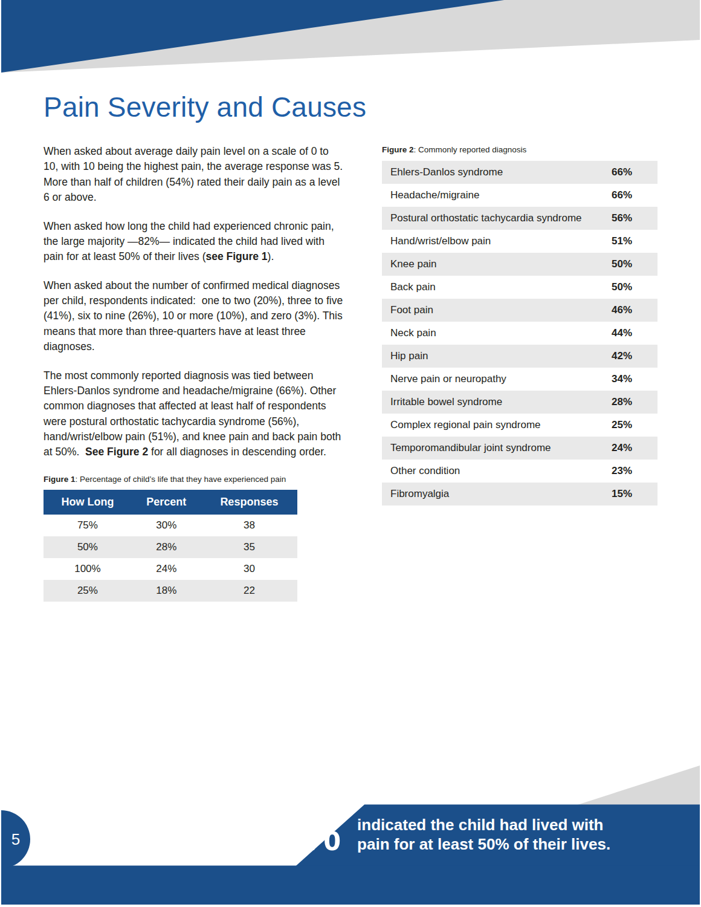Pain Severity and Causes
When asked about average daily pain level on a scale of 0 to 10, with 10 being the highest pain, the average response was 5. More than half of children (54%) rated their daily pain as a level 6 or above.
When asked how long the child had experienced chronic pain, the large majority —82%— indicated the child had lived with pain for at least 50% of their lives (see Figure 1).
When asked about the number of confirmed medical diagnoses per child, respondents indicated: one to two (20%), three to five (41%), six to nine (26%), 10 or more (10%), and zero (3%). This means that more than three-quarters have at least three diagnoses.
The most commonly reported diagnosis was tied between Ehlers-Danlos syndrome and headache/migraine (66%). Other common diagnoses that affected at least half of respondents were postural orthostatic tachycardia syndrome (56%), hand/wrist/elbow pain (51%), and knee pain and back pain both at 50%. See Figure 2 for all diagnoses in descending order.
Figure 1: Percentage of child’s life that they have experienced pain
| How Long | Percent | Responses |
| --- | --- | --- |
| 75% | 30% | 38 |
| 50% | 28% | 35 |
| 100% | 24% | 30 |
| 25% | 18% | 22 |
Figure 2: Commonly reported diagnosis
| Ehlers-Danlos syndrome | 66% |
| Headache/migraine | 66% |
| Postural orthostatic tachycardia syndrome | 56% |
| Hand/wrist/elbow pain | 51% |
| Knee pain | 50% |
| Back pain | 50% |
| Foot pain | 46% |
| Neck pain | 44% |
| Hip pain | 42% |
| Nerve pain or neuropathy | 34% |
| Irritable bowel syndrome | 28% |
| Complex regional pain syndrome | 25% |
| Temporomandibular joint syndrome | 24% |
| Other condition | 23% |
| Fibromyalgia | 15% |
82%
indicated the child had lived with pain for at least 50% of their lives.
5